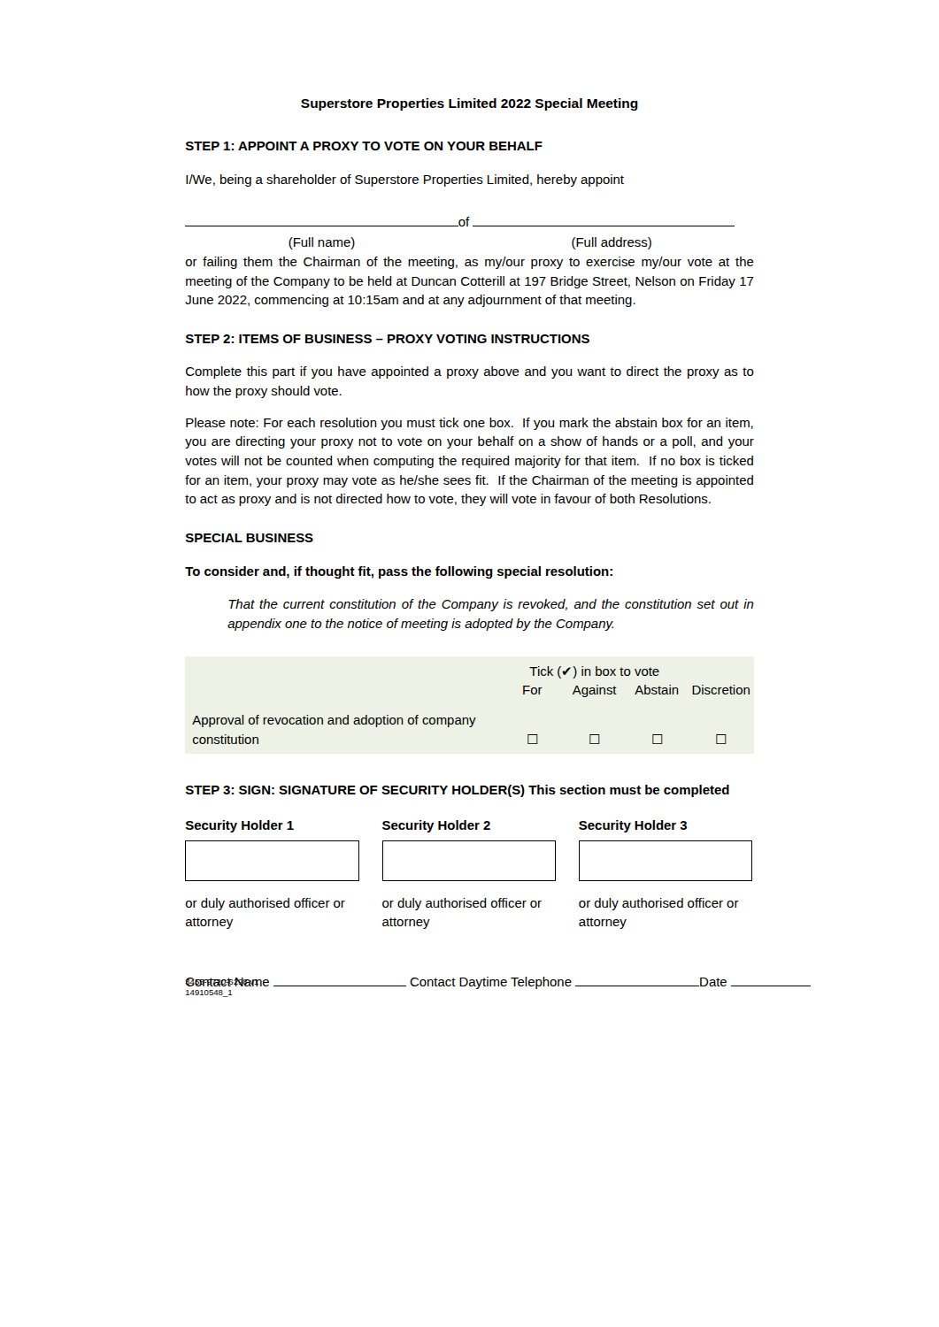Superstore Properties Limited 2022 Special Meeting
STEP 1: APPOINT A PROXY TO VOTE ON YOUR BEHALF
I/We, being a shareholder of Superstore Properties Limited, hereby appoint
of
(Full name)
(Full address)
or failing them the Chairman of the meeting, as my/our proxy to exercise my/our vote at the meeting of the Company to be held at Duncan Cotterill at 197 Bridge Street, Nelson on Friday 17 June 2022, commencing at 10:15am and at any adjournment of that meeting.
STEP 2: ITEMS OF BUSINESS – PROXY VOTING INSTRUCTIONS
Complete this part if you have appointed a proxy above and you want to direct the proxy as to how the proxy should vote.
Please note: For each resolution you must tick one box. If you mark the abstain box for an item, you are directing your proxy not to vote on your behalf on a show of hands or a poll, and your votes will not be counted when computing the required majority for that item. If no box is ticked for an item, your proxy may vote as he/she sees fit. If the Chairman of the meeting is appointed to act as proxy and is not directed how to vote, they will vote in favour of both Resolutions.
SPECIAL BUSINESS
To consider and, if thought fit, pass the following special resolution:
That the current constitution of the Company is revoked, and the constitution set out in appendix one to the notice of meeting is adopted by the Company.
| | Tick (✔) in box to vote | |
| | For | Against | Abstain | Discretion |
| Approval of revocation and adoption of company constitution | ☐ | ☐ | ☐ | ☐ |
STEP 3: SIGN: SIGNATURE OF SECURITY HOLDER(S) This section must be completed
Security Holder 1
or duly authorised officer or attorney
Security Holder 2
or duly authorised officer or attorney
Security Holder 3
or duly authorised officer or attorney
Contact Name Contact Daytime Telephone Date
3455-9720-6298 v1
14910548_1